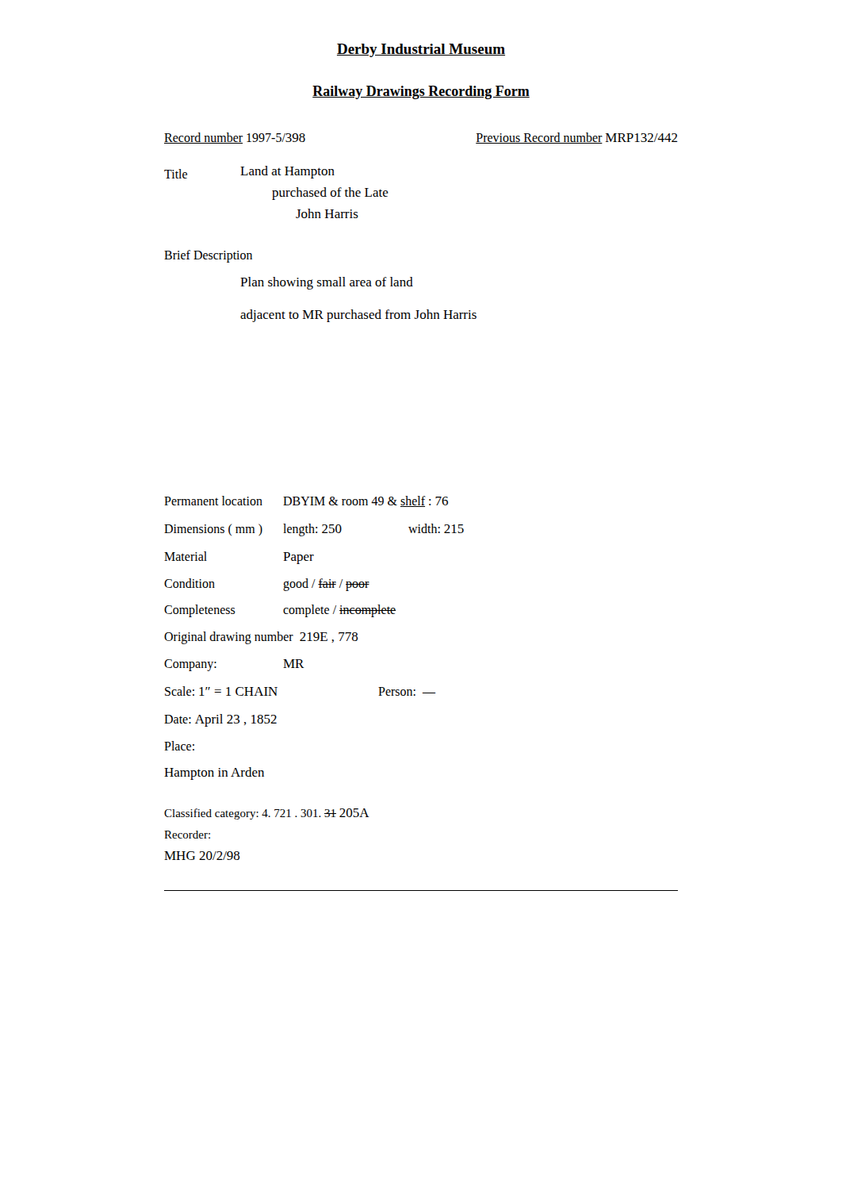Derby Industrial Museum
Railway Drawings Recording Form
Record number 1997-5/398
Previous Record number MRP132/442
Title
Land at Hampton
purchased of the Late
John Harris
Brief Description
Plan showing small area of land
adjacent to MR purchased from John Harris
Permanent location
DBYIM & room 49 & shelf : 76
Dimensions ( mm )
length: 250 width: 215
Material
Paper
Condition
good / fair / poor
Completeness
complete / incomplete
Original drawing number
219E , 778
Company:
MR
Scale: 1″ = 1 CHAIN
Person: —
Date: April 23 , 1852
Place:
Hampton in Arden
Classified category: 4. 721 . 301. 31 205A
Recorder:
MHG 20/2/98